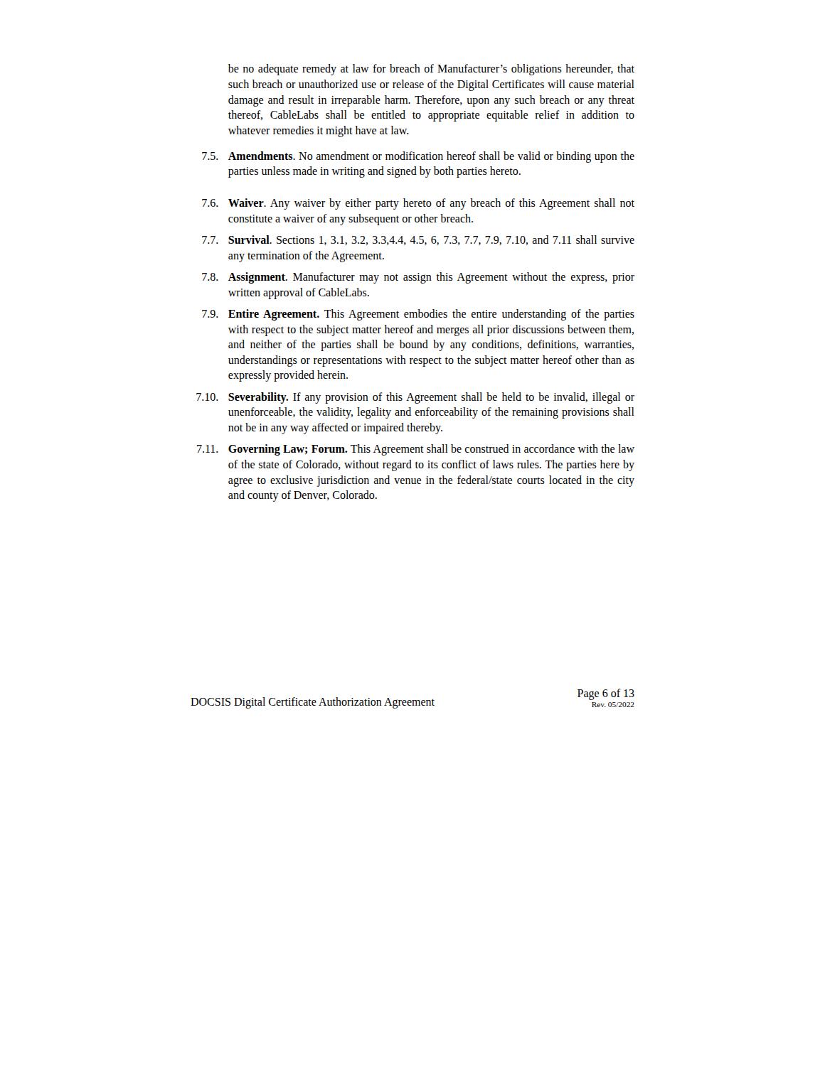be no adequate remedy at law for breach of Manufacturer’s obligations hereunder, that such breach or unauthorized use or release of the Digital Certificates will cause material damage and result in irreparable harm. Therefore, upon any such breach or any threat thereof, CableLabs shall be entitled to appropriate equitable relief in addition to whatever remedies it might have at law.
7.5. Amendments. No amendment or modification hereof shall be valid or binding upon the parties unless made in writing and signed by both parties hereto.
7.6. Waiver. Any waiver by either party hereto of any breach of this Agreement shall not constitute a waiver of any subsequent or other breach.
7.7. Survival. Sections 1, 3.1, 3.2, 3.3,4.4, 4.5, 6, 7.3, 7.7, 7.9, 7.10, and 7.11 shall survive any termination of the Agreement.
7.8. Assignment. Manufacturer may not assign this Agreement without the express, prior written approval of CableLabs.
7.9. Entire Agreement. This Agreement embodies the entire understanding of the parties with respect to the subject matter hereof and merges all prior discussions between them, and neither of the parties shall be bound by any conditions, definitions, warranties, understandings or representations with respect to the subject matter hereof other than as expressly provided herein.
7.10. Severability. If any provision of this Agreement shall be held to be invalid, illegal or unenforceable, the validity, legality and enforceability of the remaining provisions shall not be in any way affected or impaired thereby.
7.11. Governing Law; Forum. This Agreement shall be construed in accordance with the law of the state of Colorado, without regard to its conflict of laws rules. The parties here by agree to exclusive jurisdiction and venue in the federal/state courts located in the city and county of Denver, Colorado.
DOCSIS Digital Certificate Authorization Agreement
Page 6 of 13
Rev. 05/2022